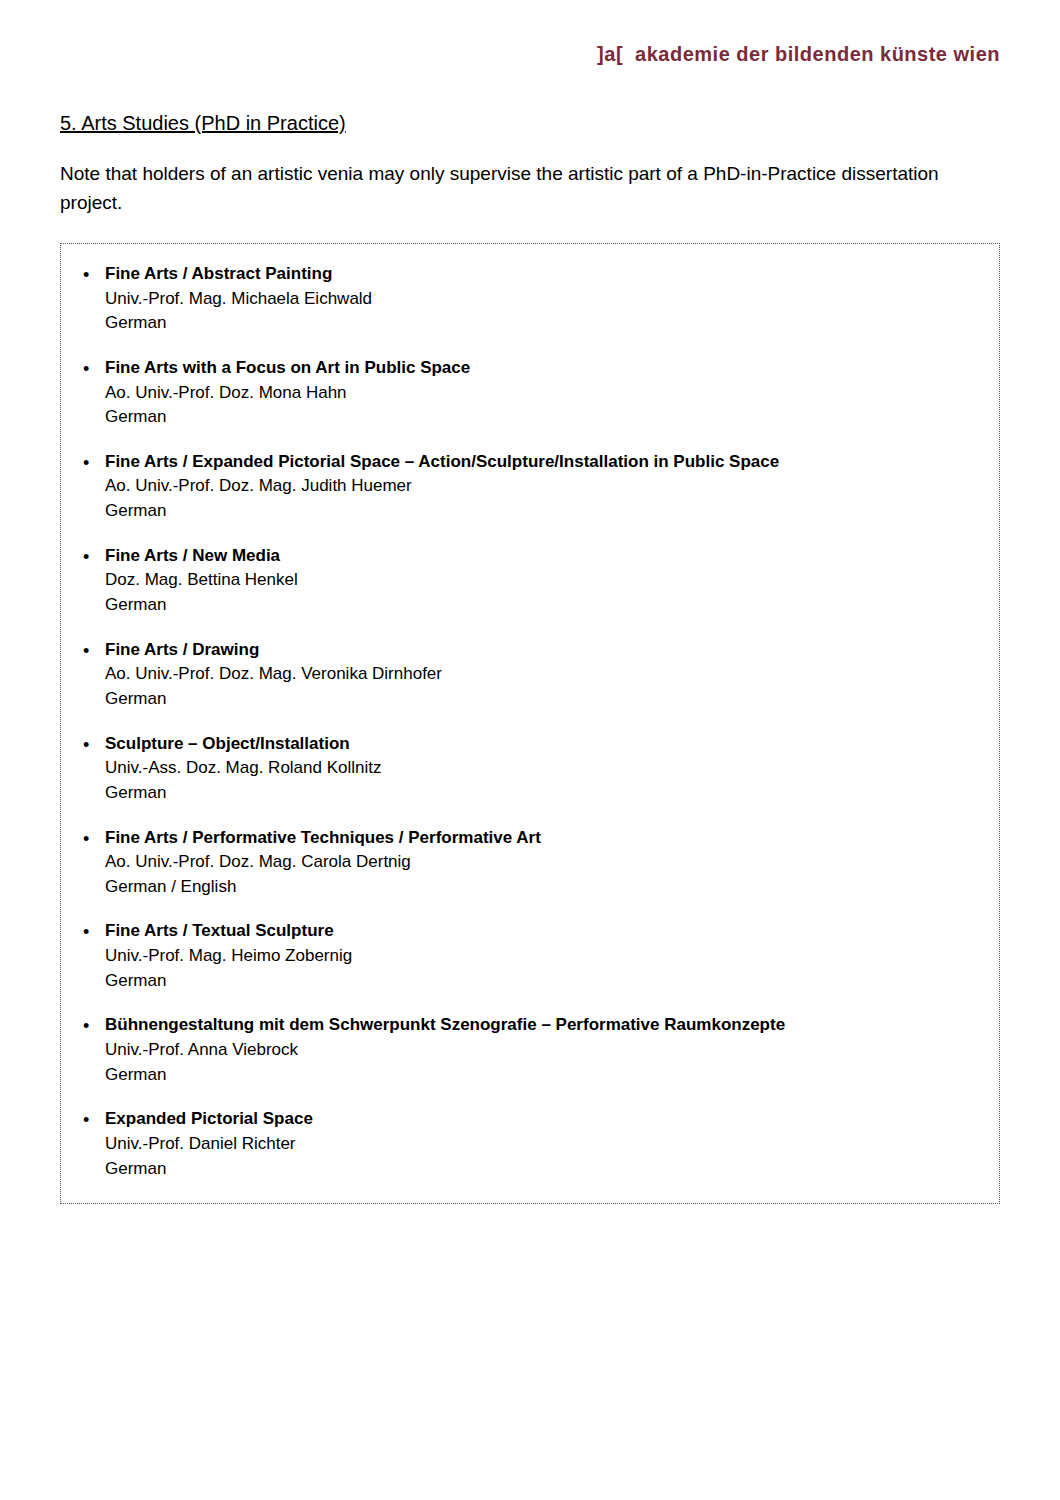]a[ akademie der bildenden künste wien
5. Arts Studies (PhD in Practice)
Note that holders of an artistic venia may only supervise the artistic part of a PhD-in-Practice dissertation project.
Fine Arts / Abstract Painting Univ.-Prof. Mag. Michaela Eichwald German
Fine Arts with a Focus on Art in Public Space Ao. Univ.-Prof. Doz. Mona Hahn German
Fine Arts / Expanded Pictorial Space – Action/Sculpture/Installation in Public Space Ao. Univ.-Prof. Doz. Mag. Judith Huemer German
Fine Arts / New Media Doz. Mag. Bettina Henkel German
Fine Arts / Drawing Ao. Univ.-Prof. Doz. Mag. Veronika Dirnhofer German
Sculpture – Object/Installation Univ.-Ass. Doz. Mag. Roland Kollnitz German
Fine Arts / Performative Techniques / Performative Art Ao. Univ.-Prof. Doz. Mag. Carola Dertnig German / English
Fine Arts / Textual Sculpture Univ.-Prof. Mag. Heimo Zobernig German
Bühnengestaltung mit dem Schwerpunkt Szenografie – Performative Raumkonzepte Univ.-Prof. Anna Viebrock German
Expanded Pictorial Space Univ.-Prof. Daniel Richter German